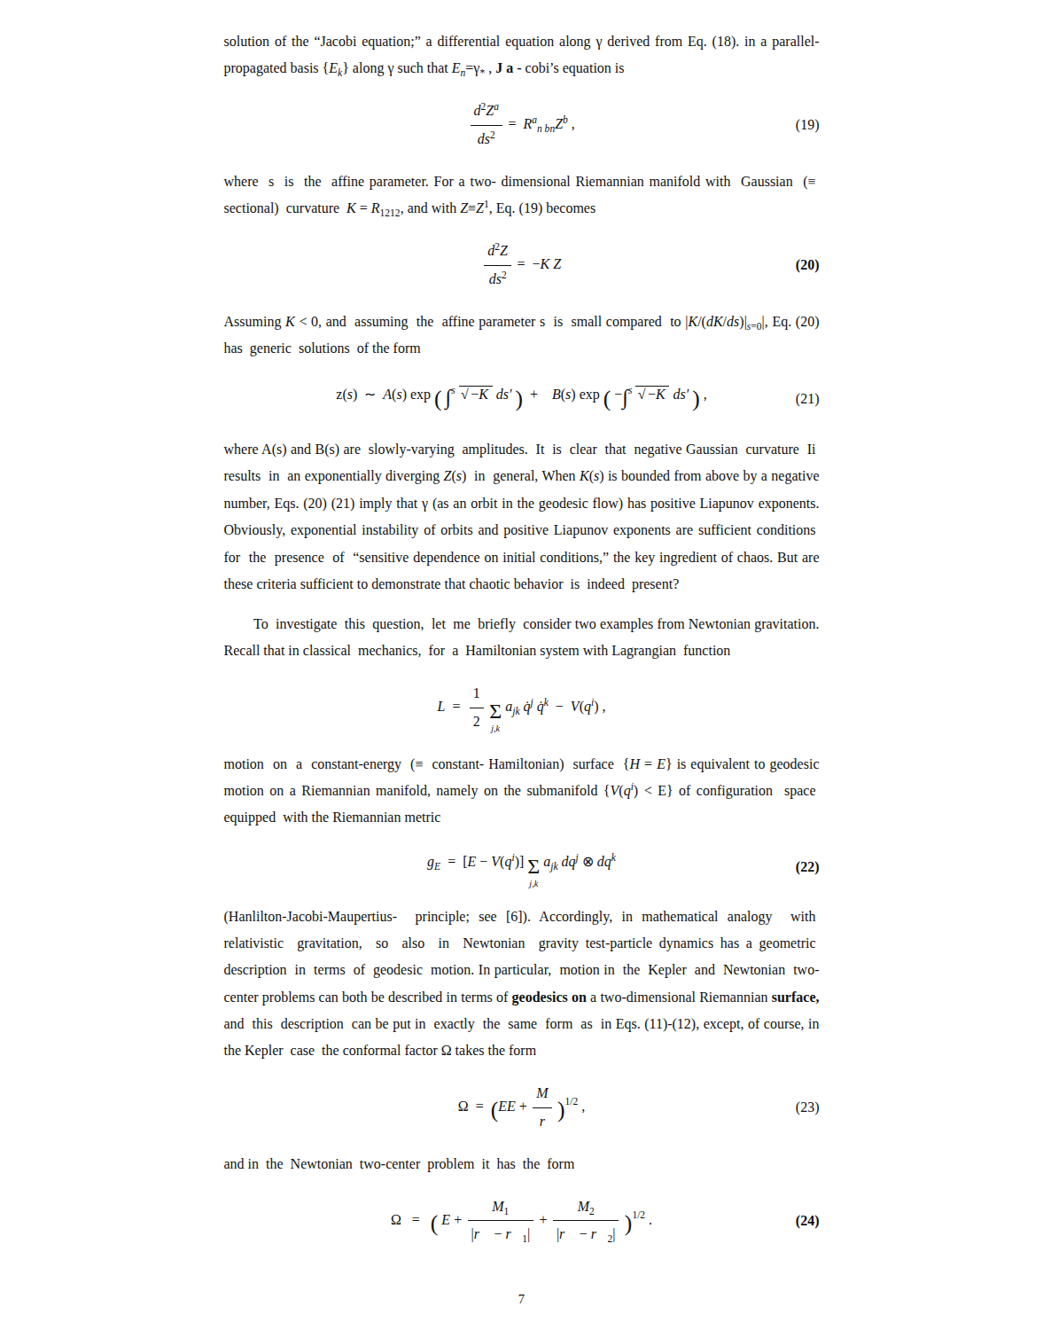solution of the “Jacobi equation;” a differential equation along γ derived from Eq. (18). in a parallel-propagated basis {Ek} along γ such that En=γ* , J a - cobi’s equation is
d2Za ds2 = Ran bnZb , (19)
where s is the affine parameter. For a two- dimensional Riemannian manifold with Gaussian (≡ sectional) curvature K = R1212, and with Z≡Z1, Eq. (19) becomes
d2Z ds2 = −K Z (20)
Assuming K < 0, and assuming the affine parameter s is small compared to |K/(dK/ds)|s=0|, Eq. (20) has generic solutions of the form
z(s) ∼ A(s) exp ( ∫s √−K ds′ ) + B(s) exp ( −∫s √−K ds′ ) , (21)
where A(s) and B(s) are slowly-varying amplitudes. It is clear that negative Gaussian curvature Ii results in an exponentially diverging Z(s) in general, When K(s) is bounded from above by a negative number, Eqs. (20) (21) imply that γ (as an orbit in the geodesic flow) has positive Liapunov exponents. Obviously, exponential instability of orbits and positive Liapunov exponents are sufficient conditions for the presence of “sensitive dependence on initial conditions,” the key ingredient of chaos. But are these criteria sufficient to demonstrate that chaotic behavior is indeed present?
To investigate this question, let me briefly consider two examples from Newtonian gravitation. Recall that in classical mechanics, for a Hamiltonian system with Lagrangian function
L = 12 Σj,k ajk q̇j q̇k − V(qi) ,
motion on a constant-energy (≡ constant- Hamiltonian) surface {H = E} is equivalent to geodesic motion on a Riemannian manifold, namely on the submanifold {V(qi) < E} of configuration space equipped with the Riemannian metric
gE = [E − V(qi)] Σj,k ajk dqj ⊗ dqk (22)
(Hanlilton-Jacobi-Maupertius- principle; see [6]). Accordingly, in mathematical analogy with relativistic gravitation, so also in Newtonian gravity test-particle dynamics has a geometric description in terms of geodesic motion. In particular, motion in the Kepler and Newtonian two-center problems can both be described in terms of geodesics on a two-dimensional Riemannian surface, and this description can be put in exactly the same form as in Eqs. (11)-(12), except, of course, in the Kepler case the conformal factor Ω takes the form
Ω = (EE + Mr )1/2 , (23)
and in the Newtonian two-center problem it has the form
Ω = ( E + M1|r⃗ − r⃗1| + M2|r⃗ − r⃗2| )1/2 . (24)
7